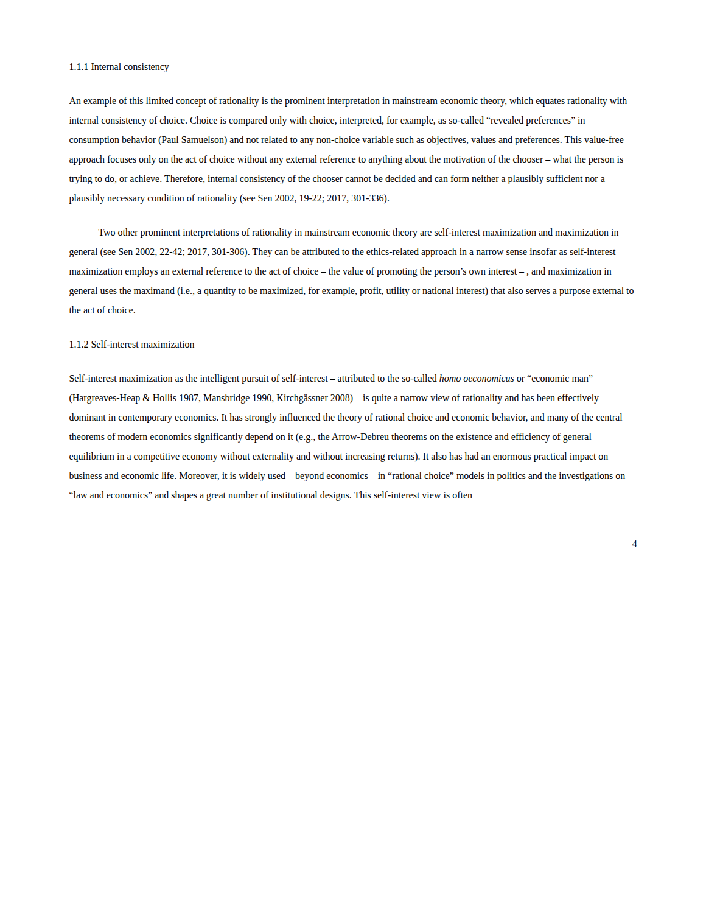1.1.1 Internal consistency
An example of this limited concept of rationality is the prominent interpretation in mainstream economic theory, which equates rationality with internal consistency of choice. Choice is compared only with choice, interpreted, for example, as so-called “revealed preferences” in consumption behavior (Paul Samuelson) and not related to any non-choice variable such as objectives, values and preferences. This value-free approach focuses only on the act of choice without any external reference to anything about the motivation of the chooser – what the person is trying to do, or achieve. Therefore, internal consistency of the chooser cannot be decided and can form neither a plausibly sufficient nor a plausibly necessary condition of rationality (see Sen 2002, 19-22; 2017, 301-336).
Two other prominent interpretations of rationality in mainstream economic theory are self-interest maximization and maximization in general (see Sen 2002, 22-42; 2017, 301-306). They can be attributed to the ethics-related approach in a narrow sense insofar as self-interest maximization employs an external reference to the act of choice – the value of promoting the person’s own interest – , and maximization in general uses the maximand (i.e., a quantity to be maximized, for example, profit, utility or national interest) that also serves a purpose external to the act of choice.
1.1.2 Self-interest maximization
Self-interest maximization as the intelligent pursuit of self-interest – attributed to the so-called homo oeconomicus or “economic man” (Hargreaves-Heap & Hollis 1987, Mansbridge 1990, Kirchgässner 2008) – is quite a narrow view of rationality and has been effectively dominant in contemporary economics. It has strongly influenced the theory of rational choice and economic behavior, and many of the central theorems of modern economics significantly depend on it (e.g., the Arrow-Debreu theorems on the existence and efficiency of general equilibrium in a competitive economy without externality and without increasing returns). It also has had an enormous practical impact on business and economic life. Moreover, it is widely used – beyond economics – in “rational choice” models in politics and the investigations on “law and economics” and shapes a great number of institutional designs. This self-interest view is often
4